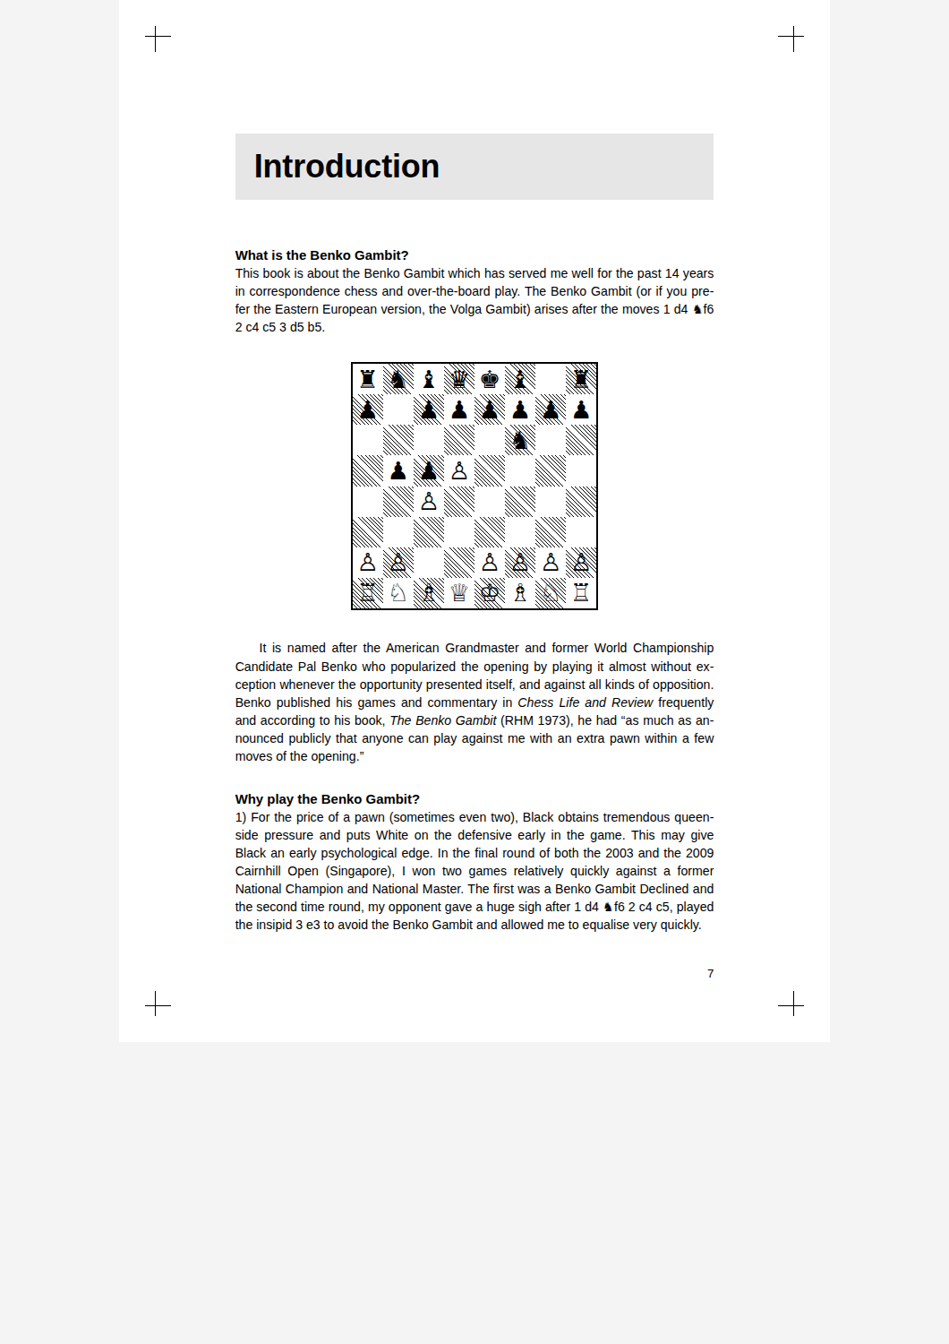Introduction
What is the Benko Gambit?
This book is about the Benko Gambit which has served me well for the past 14 years in correspondence chess and over-the-board play. The Benko Gambit (or if you prefer the Eastern European version, the Volga Gambit) arises after the moves 1 d4 ♞f6 2 c4 c5 3 d5 b5.
| ♜ | ♞ | ♝ | ♛ | ♚ | ♝ | | ♜ |
| ♟ | | ♟ | ♟ | ♟ | ♟ | ♟ | ♟ |
| | | | | | ♞ | | |
| | ♟ | ♟ | ♙ | | | | |
| | | ♙ | | | | | |
| ♙ | ♙ | | | ♙ | ♙ | ♙ | ♙ |
| ♖ | ♘ | ♗ | ♕ | ♔ | ♗ | ♘ | ♖ |
It is named after the American Grandmaster and former World Championship Candidate Pal Benko who popularized the opening by playing it almost without exception whenever the opportunity presented itself, and against all kinds of opposition. Benko published his games and commentary in Chess Life and Review frequently and according to his book, The Benko Gambit (RHM 1973), he had “as much as announced publicly that anyone can play against me with an extra pawn within a few moves of the opening.”
Why play the Benko Gambit?
1) For the price of a pawn (sometimes even two), Black obtains tremendous queenside pressure and puts White on the defensive early in the game. This may give Black an early psychological edge. In the final round of both the 2003 and the 2009 Cairnhill Open (Singapore), I won two games relatively quickly against a former National Champion and National Master. The first was a Benko Gambit Declined and the second time round, my opponent gave a huge sigh after 1 d4 ♞f6 2 c4 c5, played the insipid 3 e3 to avoid the Benko Gambit and allowed me to equalise very quickly.
7